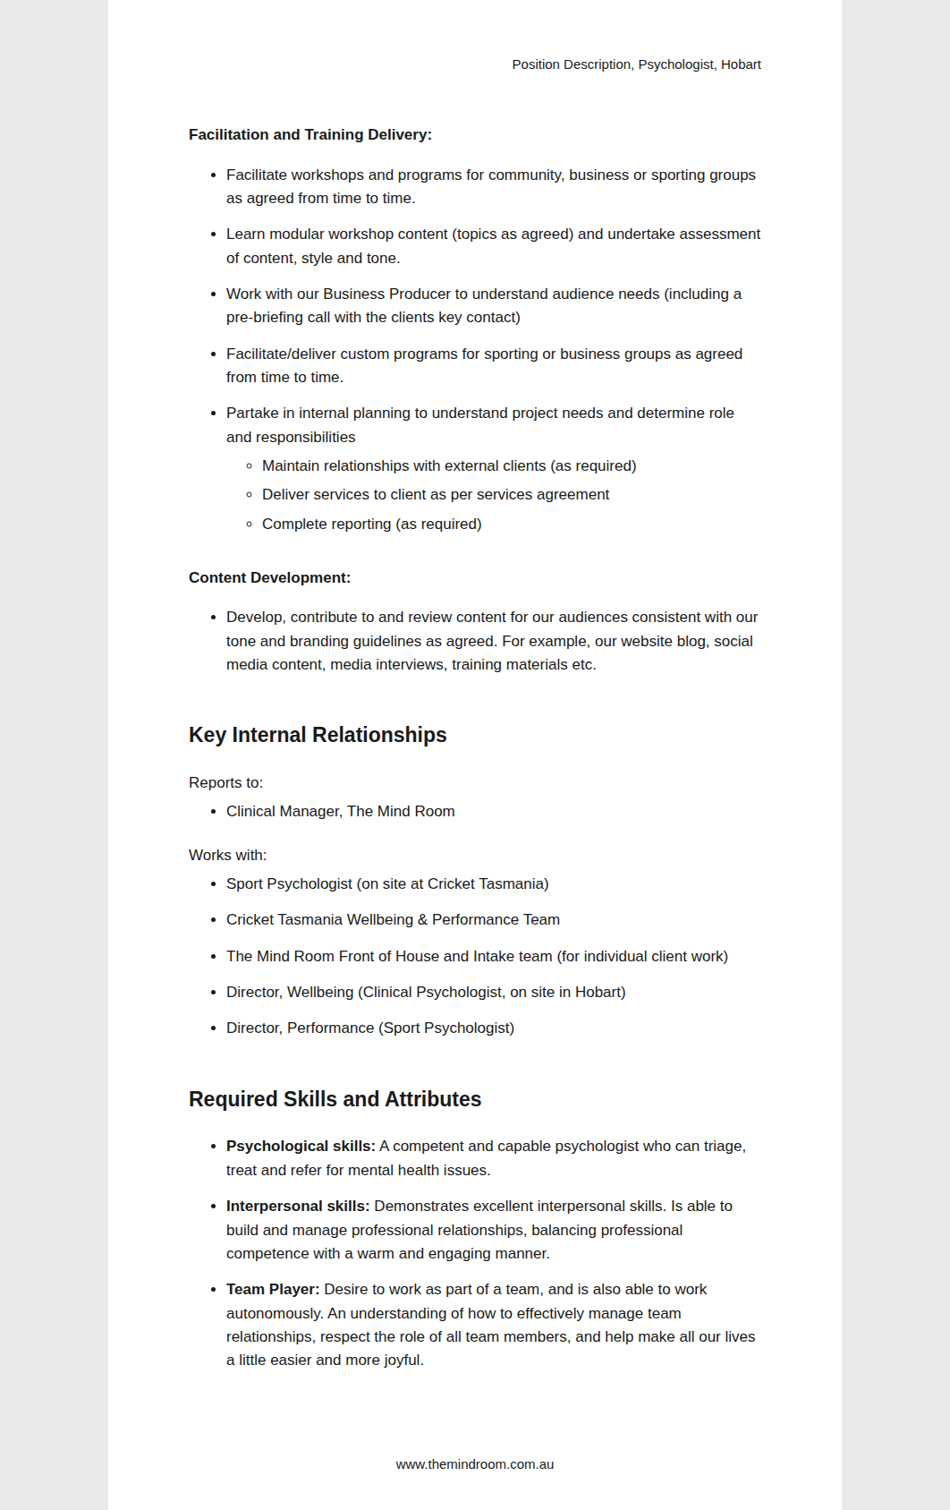Position Description, Psychologist, Hobart
Facilitation and Training Delivery:
Facilitate workshops and programs for community, business or sporting groups as agreed from time to time.
Learn modular workshop content (topics as agreed) and undertake assessment of content, style and tone.
Work with our Business Producer to understand audience needs (including a pre-briefing call with the clients key contact)
Facilitate/deliver custom programs for sporting or business groups as agreed from time to time.
Partake in internal planning to understand project needs and determine role and responsibilities
Maintain relationships with external clients (as required)
Deliver services to client as per services agreement
Complete reporting (as required)
Content Development:
Develop, contribute to and review content for our audiences consistent with our tone and branding guidelines as agreed. For example, our website blog, social media content, media interviews, training materials etc.
Key Internal Relationships
Reports to:
Clinical Manager, The Mind Room
Works with:
Sport Psychologist (on site at Cricket Tasmania)
Cricket Tasmania Wellbeing & Performance Team
The Mind Room Front of House and Intake team (for individual client work)
Director, Wellbeing (Clinical Psychologist, on site in Hobart)
Director, Performance (Sport Psychologist)
Required Skills and Attributes
Psychological skills: A competent and capable psychologist who can triage, treat and refer for mental health issues.
Interpersonal skills: Demonstrates excellent interpersonal skills. Is able to build and manage professional relationships, balancing professional competence with a warm and engaging manner.
Team Player: Desire to work as part of a team, and is also able to work autonomously. An understanding of how to effectively manage team relationships, respect the role of all team members, and help make all our lives a little easier and more joyful.
www.themindroom.com.au